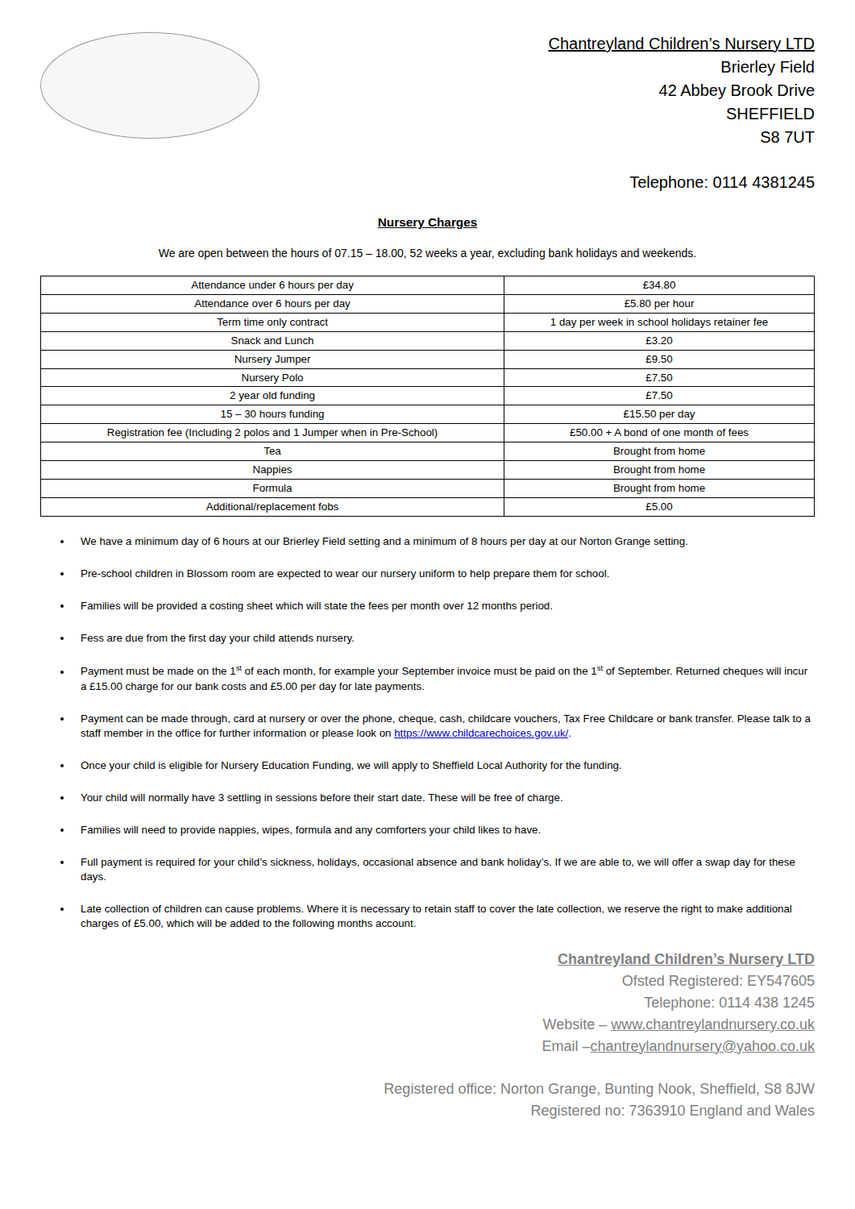Chantreyland Children’s Nursery LTD
Brierley Field
42 Abbey Brook Drive
SHEFFIELD
S8 7UT
Telephone: 0114 4381245
Nursery Charges
We are open between the hours of 07.15 – 18.00, 52 weeks a year, excluding bank holidays and weekends.
| Attendance under 6 hours per day | £34.80 |
| Attendance over 6 hours per day | £5.80 per hour |
| Term time only contract | 1 day per week in school holidays retainer fee |
| Snack and Lunch | £3.20 |
| Nursery Jumper | £9.50 |
| Nursery Polo | £7.50 |
| 2 year old funding | £7.50 |
| 15 – 30 hours funding | £15.50 per day |
| Registration fee (Including 2 polos and 1 Jumper when in Pre-School) | £50.00 + A bond of one month of fees |
| Tea | Brought from home |
| Nappies | Brought from home |
| Formula | Brought from home |
| Additional/replacement fobs | £5.00 |
We have a minimum day of 6 hours at our Brierley Field setting and a minimum of 8 hours per day at our Norton Grange setting.
Pre-school children in Blossom room are expected to wear our nursery uniform to help prepare them for school.
Families will be provided a costing sheet which will state the fees per month over 12 months period.
Fess are due from the first day your child attends nursery.
Payment must be made on the 1st of each month, for example your September invoice must be paid on the 1st of September. Returned cheques will incur a £15.00 charge for our bank costs and £5.00 per day for late payments.
Payment can be made through, card at nursery or over the phone, cheque, cash, childcare vouchers, Tax Free Childcare or bank transfer. Please talk to a staff member in the office for further information or please look on https://www.childcarechoices.gov.uk/.
Once your child is eligible for Nursery Education Funding, we will apply to Sheffield Local Authority for the funding.
Your child will normally have 3 settling in sessions before their start date. These will be free of charge.
Families will need to provide nappies, wipes, formula and any comforters your child likes to have.
Full payment is required for your child’s sickness, holidays, occasional absence and bank holiday’s. If we are able to, we will offer a swap day for these days.
Late collection of children can cause problems. Where it is necessary to retain staff to cover the late collection, we reserve the right to make additional charges of £5.00, which will be added to the following months account.
Chantreyland Children’s Nursery LTD
Ofsted Registered: EY547605
Telephone: 0114 438 1245
Website – www.chantreylandnursery.co.uk
Email –chantreylandnursery@yahoo.co.uk
Registered office: Norton Grange, Bunting Nook, Sheffield, S8 8JW
Registered no: 7363910 England and Wales